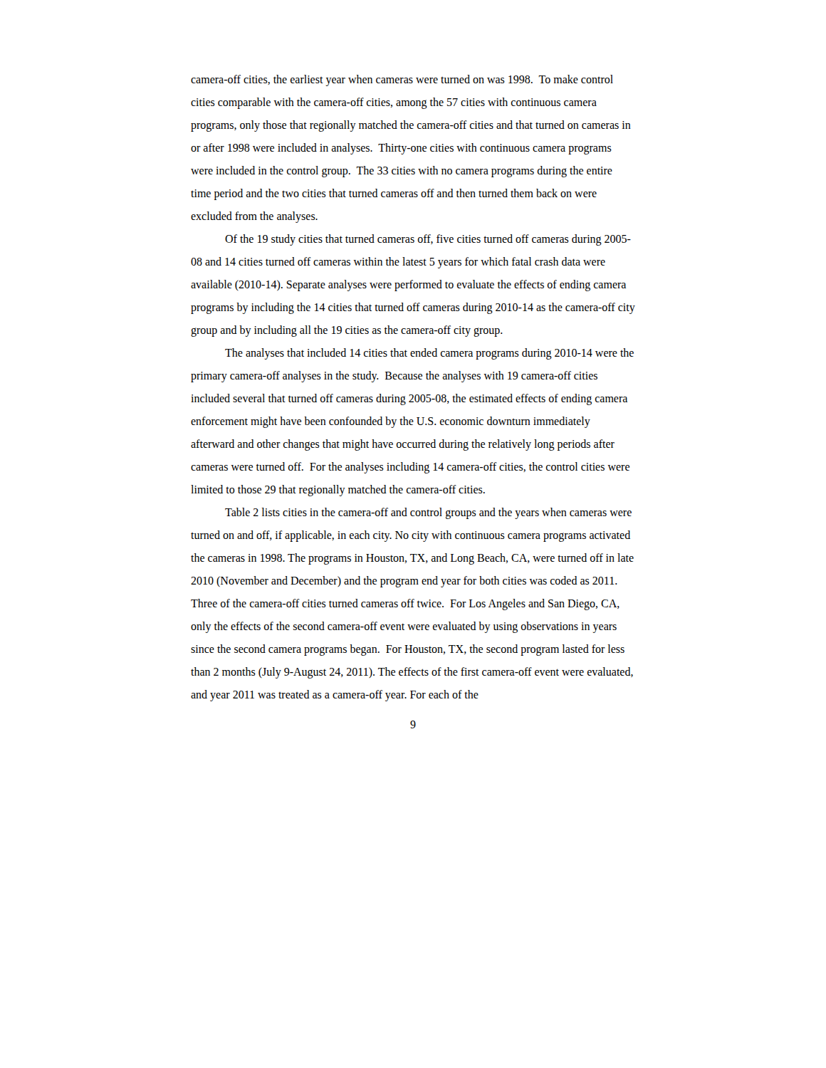camera-off cities, the earliest year when cameras were turned on was 1998. To make control cities comparable with the camera-off cities, among the 57 cities with continuous camera programs, only those that regionally matched the camera-off cities and that turned on cameras in or after 1998 were included in analyses. Thirty-one cities with continuous camera programs were included in the control group. The 33 cities with no camera programs during the entire time period and the two cities that turned cameras off and then turned them back on were excluded from the analyses.
Of the 19 study cities that turned cameras off, five cities turned off cameras during 2005-08 and 14 cities turned off cameras within the latest 5 years for which fatal crash data were available (2010-14). Separate analyses were performed to evaluate the effects of ending camera programs by including the 14 cities that turned off cameras during 2010-14 as the camera-off city group and by including all the 19 cities as the camera-off city group.
The analyses that included 14 cities that ended camera programs during 2010-14 were the primary camera-off analyses in the study. Because the analyses with 19 camera-off cities included several that turned off cameras during 2005-08, the estimated effects of ending camera enforcement might have been confounded by the U.S. economic downturn immediately afterward and other changes that might have occurred during the relatively long periods after cameras were turned off. For the analyses including 14 camera-off cities, the control cities were limited to those 29 that regionally matched the camera-off cities.
Table 2 lists cities in the camera-off and control groups and the years when cameras were turned on and off, if applicable, in each city. No city with continuous camera programs activated the cameras in 1998. The programs in Houston, TX, and Long Beach, CA, were turned off in late 2010 (November and December) and the program end year for both cities was coded as 2011. Three of the camera-off cities turned cameras off twice. For Los Angeles and San Diego, CA, only the effects of the second camera-off event were evaluated by using observations in years since the second camera programs began. For Houston, TX, the second program lasted for less than 2 months (July 9-August 24, 2011). The effects of the first camera-off event were evaluated, and year 2011 was treated as a camera-off year. For each of the
9